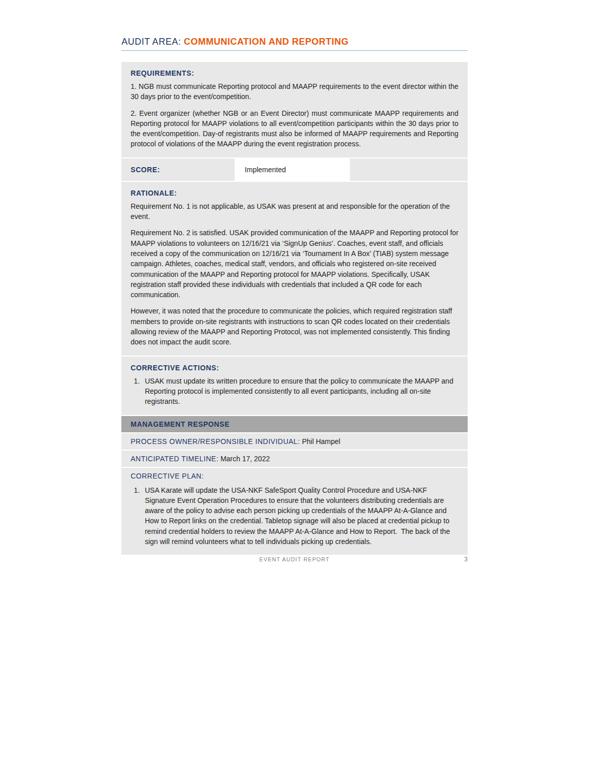AUDIT AREA: COMMUNICATION AND REPORTING
REQUIREMENTS:
1. NGB must communicate Reporting protocol and MAAPP requirements to the event director within the 30 days prior to the event/competition.
2. Event organizer (whether NGB or an Event Director) must communicate MAAPP requirements and Reporting protocol for MAAPP violations to all event/competition participants within the 30 days prior to the event/competition. Day-of registrants must also be informed of MAAPP requirements and Reporting protocol of violations of the MAAPP during the event registration process.
SCORE:
Implemented
RATIONALE:
Requirement No. 1 is not applicable, as USAK was present at and responsible for the operation of the event.
Requirement No. 2 is satisfied. USAK provided communication of the MAAPP and Reporting protocol for MAAPP violations to volunteers on 12/16/21 via ‘SignUp Genius’. Coaches, event staff, and officials received a copy of the communication on 12/16/21 via ‘Tournament In A Box’ (TIAB) system message campaign. Athletes, coaches, medical staff, vendors, and officials who registered on-site received communication of the MAAPP and Reporting protocol for MAAPP violations. Specifically, USAK registration staff provided these individuals with credentials that included a QR code for each communication.
However, it was noted that the procedure to communicate the policies, which required registration staff members to provide on-site registrants with instructions to scan QR codes located on their credentials allowing review of the MAAPP and Reporting Protocol, was not implemented consistently. This finding does not impact the audit score.
CORRECTIVE ACTIONS:
USAK must update its written procedure to ensure that the policy to communicate the MAAPP and Reporting protocol is implemented consistently to all event participants, including all on-site registrants.
MANAGEMENT RESPONSE
PROCESS OWNER/RESPONSIBLE INDIVIDUAL: Phil Hampel
ANTICIPATED TIMELINE: March 17, 2022
CORRECTIVE PLAN:
USA Karate will update the USA-NKF SafeSport Quality Control Procedure and USA-NKF Signature Event Operation Procedures to ensure that the volunteers distributing credentials are aware of the policy to advise each person picking up credentials of the MAAPP At-A-Glance and How to Report links on the credential. Tabletop signage will also be placed at credential pickup to remind credential holders to review the MAAPP At-A-Glance and How to Report. The back of the sign will remind volunteers what to tell individuals picking up credentials.
EVENT AUDIT REPORT 3